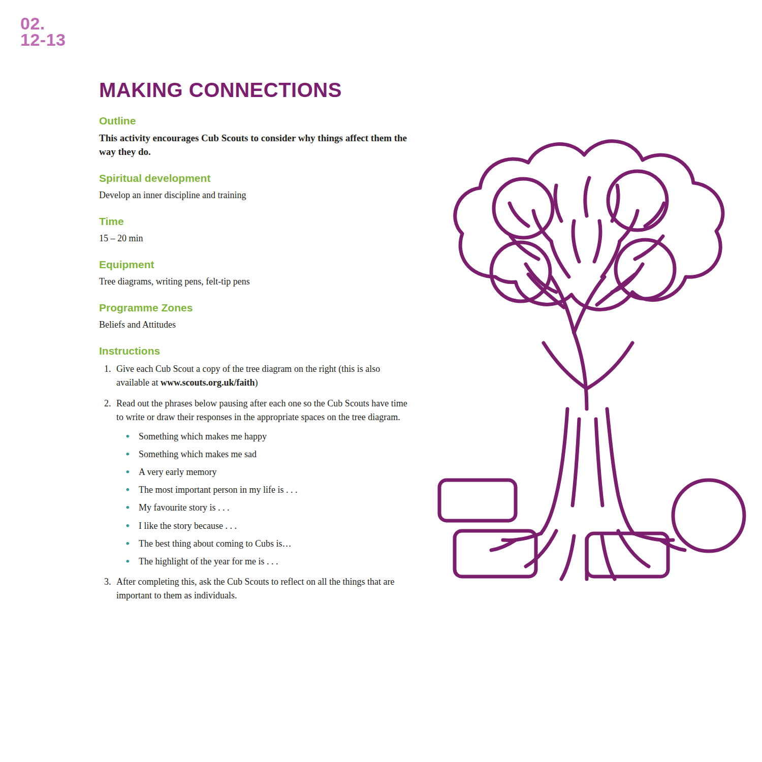02. 12-13
Making Connections
Outline
This activity encourages Cub Scouts to consider why things affect them the way they do.
Spiritual development
Develop an inner discipline and training
Time
15 – 20 min
Equipment
Tree diagrams, writing pens, felt-tip pens
Programme Zones
Beliefs and Attitudes
Instructions
Give each Cub Scout a copy of the tree diagram on the right (this is also available at www.scouts.org.uk/faith)
Read out the phrases below pausing after each one so the Cub Scouts have time to write or draw their responses in the appropriate spaces on the tree diagram.
Something which makes me happy
Something which makes me sad
A very early memory
The most important person in my life is . . .
My favourite story is . . .
I like the story because . . .
The best thing about coming to Cubs is…
The highlight of the year for me is . . .
After completing this, ask the Cub Scouts to reflect on all the things that are important to them as individuals.